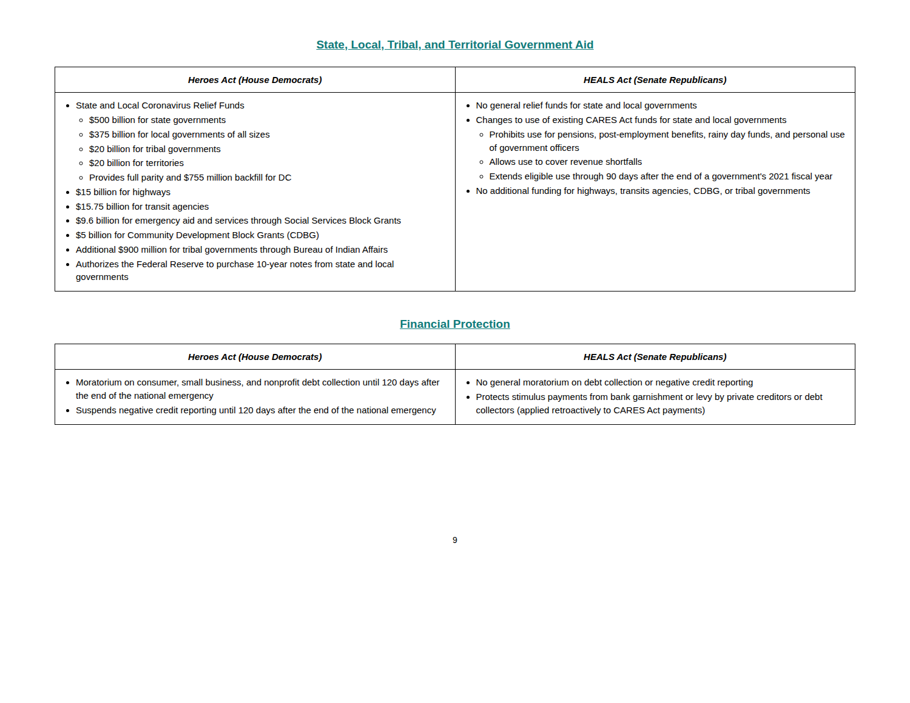State, Local, Tribal, and Territorial Government Aid
| Heroes Act (House Democrats) | HEALS Act (Senate Republicans) |
| --- | --- |
| State and Local Coronavirus Relief Funds $500 billion for state governments $375 billion for local governments of all sizes $20 billion for tribal governments $20 billion for territories Provides full parity and $755 million backfill for DC $15 billion for highways $15.75 billion for transit agencies $9.6 billion for emergency aid and services through Social Services Block Grants $5 billion for Community Development Block Grants (CDBG) Additional $900 million for tribal governments through Bureau of Indian Affairs Authorizes the Federal Reserve to purchase 10-year notes from state and local governments | No general relief funds for state and local governments Changes to use of existing CARES Act funds for state and local governments Prohibits use for pensions, post-employment benefits, rainy day funds, and personal use of government officers Allows use to cover revenue shortfalls Extends eligible use through 90 days after the end of a government's 2021 fiscal year No additional funding for highways, transits agencies, CDBG, or tribal governments |
Financial Protection
| Heroes Act (House Democrats) | HEALS Act (Senate Republicans) |
| --- | --- |
| Moratorium on consumer, small business, and nonprofit debt collection until 120 days after the end of the national emergency Suspends negative credit reporting until 120 days after the end of the national emergency | No general moratorium on debt collection or negative credit reporting Protects stimulus payments from bank garnishment or levy by private creditors or debt collectors (applied retroactively to CARES Act payments) |
9